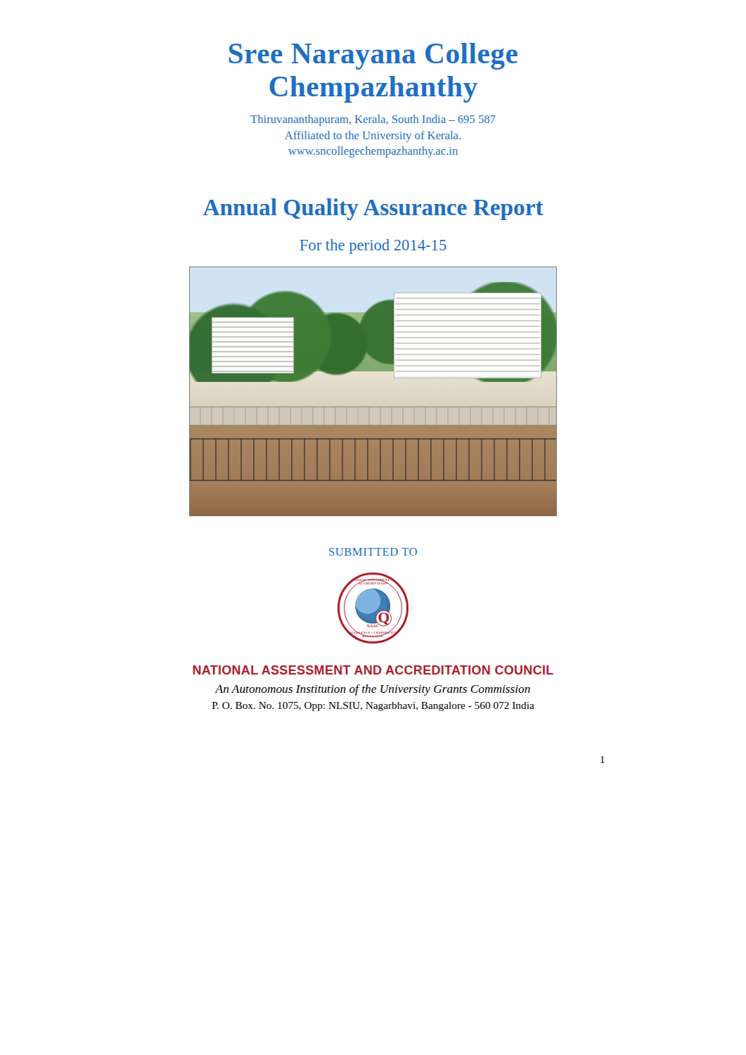Sree Narayana College Chempazhanthy
Thiruvananthapuram, Kerala, South India – 695 587
Affiliated to the University of Kerala.
www.sncollegechempazhanthy.ac.in
Annual Quality Assurance Report
For the period 2014-15
SUBMITTED TO
NATIONAL ASSESSMENT AND ACCREDITATION
NAAC
EXCELLENCE • CREDIBILITY • RELEVANCE
NATIONAL ASSESSMENT AND ACCREDITATION COUNCIL
An Autonomous Institution of the University Grants Commission
P. O. Box. No. 1075, Opp: NLSIU, Nagarbhavi, Bangalore - 560 072 India
1